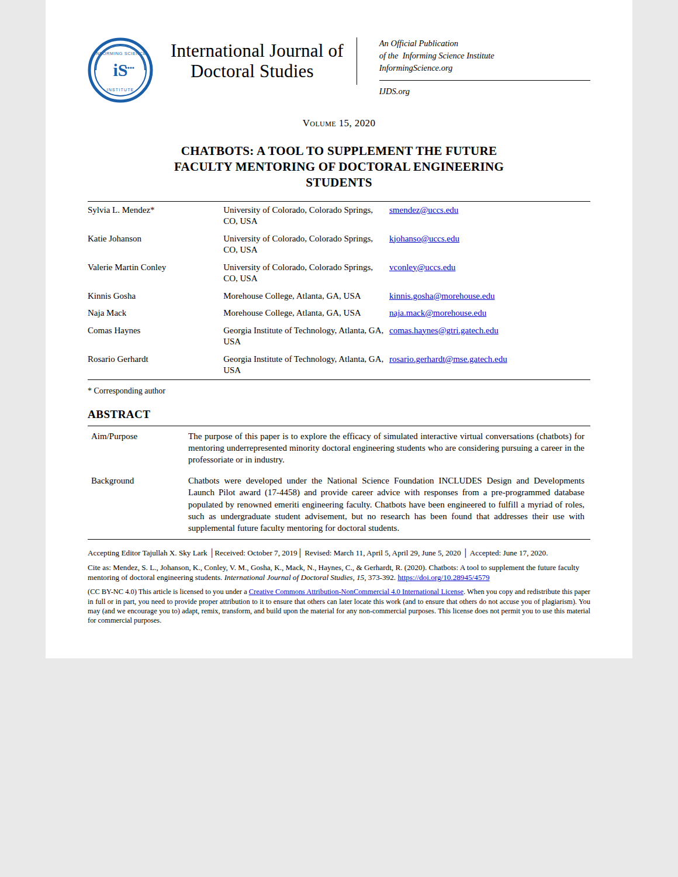INFORMING SCIENCE iS INSTITUTE
International Journal of
Doctoral Studies
An Official Publication
of the Informing Science Institute
InformingScience.org
IJDS.org
Volume 15, 2020
Chatbots: A Tool to Supplement the Future
Faculty Mentoring of Doctoral Engineering
Students
| Sylvia L. Mendez* | University of Colorado, Colorado Springs, CO, USA | smendez@uccs.edu |
| Katie Johanson | University of Colorado, Colorado Springs, CO, USA | kjohanso@uccs.edu |
| Valerie Martin Conley | University of Colorado, Colorado Springs, CO, USA | vconley@uccs.edu |
| Kinnis Gosha | Morehouse College, Atlanta, GA, USA | kinnis.gosha@morehouse.edu |
| Naja Mack | Morehouse College, Atlanta, GA, USA | naja.mack@morehouse.edu |
| Comas Haynes | Georgia Institute of Technology, Atlanta, GA, USA | comas.haynes@gtri.gatech.edu |
| Rosario Gerhardt | Georgia Institute of Technology, Atlanta, GA, USA | rosario.gerhardt@mse.gatech.edu |
* Corresponding author
Abstract
| Aim/Purpose | The purpose of this paper is to explore the efficacy of simulated interactive virtual conversations (chatbots) for mentoring underrepresented minority doctoral engineering students who are considering pursuing a career in the professoriate or in industry. |
| Background | Chatbots were developed under the National Science Foundation INCLUDES Design and Developments Launch Pilot award (17-4458) and provide career advice with responses from a pre-programmed database populated by renowned emeriti engineering faculty. Chatbots have been engineered to fulfill a myriad of roles, such as undergraduate student advisement, but no research has been found that addresses their use with supplemental future faculty mentoring for doctoral students. |
Accepting Editor Tajullah X. Sky Lark │Received: October 7, 2019│ Revised: March 11, April 5, April 29, June 5, 2020 │ Accepted: June 17, 2020.
Cite as: Mendez, S. L., Johanson, K., Conley, V. M., Gosha, K., Mack, N., Haynes, C., & Gerhardt, R. (2020). Chatbots: A tool to supplement the future faculty mentoring of doctoral engineering students. International Journal of Doctoral Studies, 15, 373-392. https://doi.org/10.28945/4579
(CC BY-NC 4.0) This article is licensed to you under a Creative Commons Attribution-NonCommercial 4.0 International License. When you copy and redistribute this paper in full or in part, you need to provide proper attribution to it to ensure that others can later locate this work (and to ensure that others do not accuse you of plagiarism). You may (and we encourage you to) adapt, remix, transform, and build upon the material for any non-commercial purposes. This license does not permit you to use this material for commercial purposes.